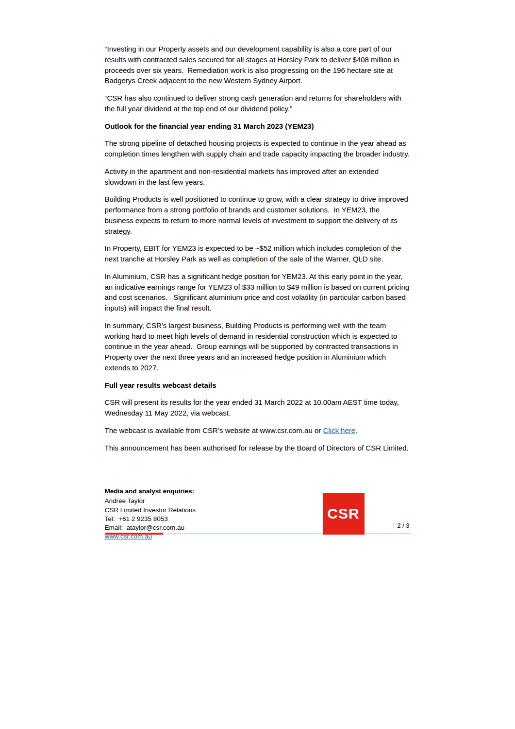“Investing in our Property assets and our development capability is also a core part of our results with contracted sales secured for all stages at Horsley Park to deliver $408 million in proceeds over six years. Remediation work is also progressing on the 196 hectare site at Badgerys Creek adjacent to the new Western Sydney Airport.
“CSR has also continued to deliver strong cash generation and returns for shareholders with the full year dividend at the top end of our dividend policy.”
Outlook for the financial year ending 31 March 2023 (YEM23)
The strong pipeline of detached housing projects is expected to continue in the year ahead as completion times lengthen with supply chain and trade capacity impacting the broader industry.
Activity in the apartment and non-residential markets has improved after an extended slowdown in the last few years.
Building Products is well positioned to continue to grow, with a clear strategy to drive improved performance from a strong portfolio of brands and customer solutions. In YEM23, the business expects to return to more normal levels of investment to support the delivery of its strategy.
In Property, EBIT for YEM23 is expected to be ~$52 million which includes completion of the next tranche at Horsley Park as well as completion of the sale of the Warner, QLD site.
In Aluminium, CSR has a significant hedge position for YEM23. At this early point in the year, an indicative earnings range for YEM23 of $33 million to $49 million is based on current pricing and cost scenarios. Significant aluminium price and cost volatility (in particular carbon based inputs) will impact the final result.
In summary, CSR’s largest business, Building Products is performing well with the team working hard to meet high levels of demand in residential construction which is expected to continue in the year ahead. Group earnings will be supported by contracted transactions in Property over the next three years and an increased hedge position in Aluminium which extends to 2027.
Full year results webcast details
CSR will present its results for the year ended 31 March 2022 at 10.00am AEST time today, Wednesday 11 May 2022, via webcast.
The webcast is available from CSR’s website at www.csr.com.au or Click here.
This announcement has been authorised for release by the Board of Directors of CSR Limited.
Media and analyst enquiries:
Andrée Taylor
CSR Limited Investor Relations
Tel: +61 2 9235 8053
Email: ataylor@csr.com.au
www.csr.com.au
2 / 3
CSR